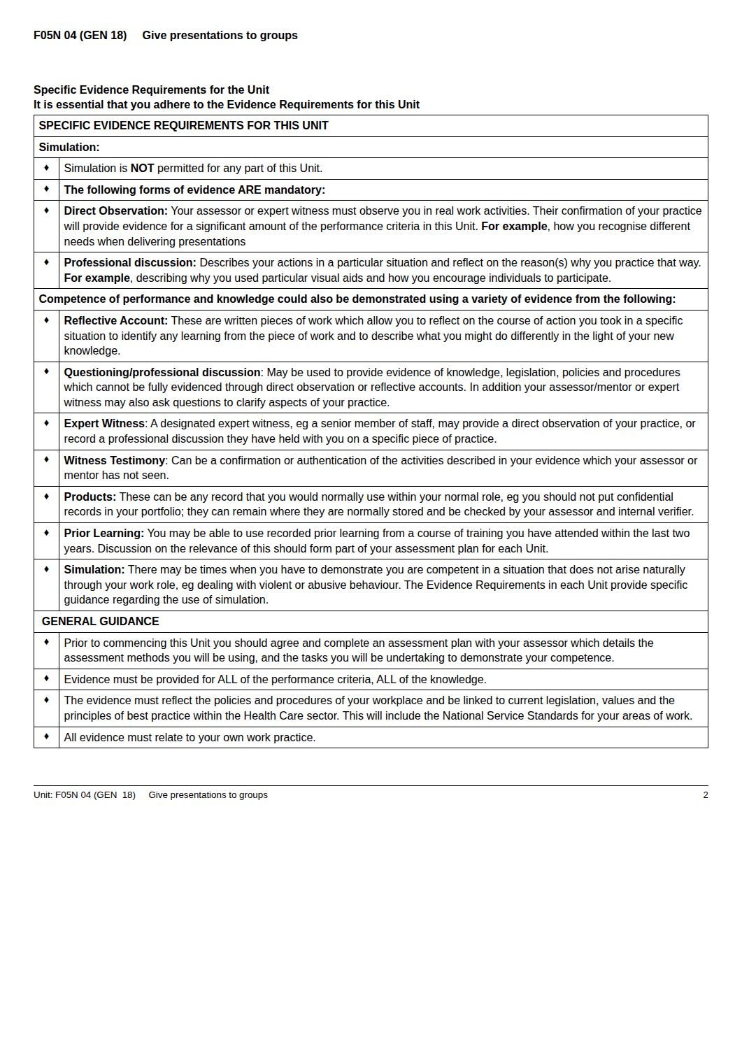F05N 04 (GEN 18) Give presentations to groups
Specific Evidence Requirements for the Unit
It is essential that you adhere to the Evidence Requirements for this Unit
| SPECIFIC EVIDENCE REQUIREMENTS FOR THIS UNIT |
| Simulation: |
| ♦ | Simulation is NOT permitted for any part of this Unit. |
| ♦ | The following forms of evidence ARE mandatory: |
| ♦ | Direct Observation: Your assessor or expert witness must observe you in real work activities. Their confirmation of your practice will provide evidence for a significant amount of the performance criteria in this Unit. For example , how you recognise different needs when delivering presentations |
| ♦ | Professional discussion: Describes your actions in a particular situation and reflect on the reason(s) why you practice that way. For example , describing why you used particular visual aids and how you encourage individuals to participate. |
| Competence of performance and knowledge could also be demonstrated using a variety of evidence from the following: |
| ♦ | Reflective Account: These are written pieces of work which allow you to reflect on the course of action you took in a specific situation to identify any learning from the piece of work and to describe what you might do differently in the light of your new knowledge. |
| ♦ | Questioning/professional discussion : May be used to provide evidence of knowledge, legislation, policies and procedures which cannot be fully evidenced through direct observation or reflective accounts. In addition your assessor/mentor or expert witness may also ask questions to clarify aspects of your practice. |
| ♦ | Expert Witness : A designated expert witness, eg a senior member of staff, may provide a direct observation of your practice, or record a professional discussion they have held with you on a specific piece of practice. |
| ♦ | Witness Testimony : Can be a confirmation or authentication of the activities described in your evidence which your assessor or mentor has not seen. |
| ♦ | Products: These can be any record that you would normally use within your normal role, eg you should not put confidential records in your portfolio; they can remain where they are normally stored and be checked by your assessor and internal verifier. |
| ♦ | Prior Learning: You may be able to use recorded prior learning from a course of training you have attended within the last two years. Discussion on the relevance of this should form part of your assessment plan for each Unit. |
| ♦ | Simulation: There may be times when you have to demonstrate you are competent in a situation that does not arise naturally through your work role, eg dealing with violent or abusive behaviour. The Evidence Requirements in each Unit provide specific guidance regarding the use of simulation. |
| GENERAL GUIDANCE |
| ♦ | Prior to commencing this Unit you should agree and complete an assessment plan with your assessor which details the assessment methods you will be using, and the tasks you will be undertaking to demonstrate your competence. |
| ♦ | Evidence must be provided for ALL of the performance criteria, ALL of the knowledge. |
| ♦ | The evidence must reflect the policies and procedures of your workplace and be linked to current legislation, values and the principles of best practice within the Health Care sector. This will include the National Service Standards for your areas of work. |
| ♦ | All evidence must relate to your own work practice. |
Unit: F05N 04 (GEN 18) Give presentations to groups 2